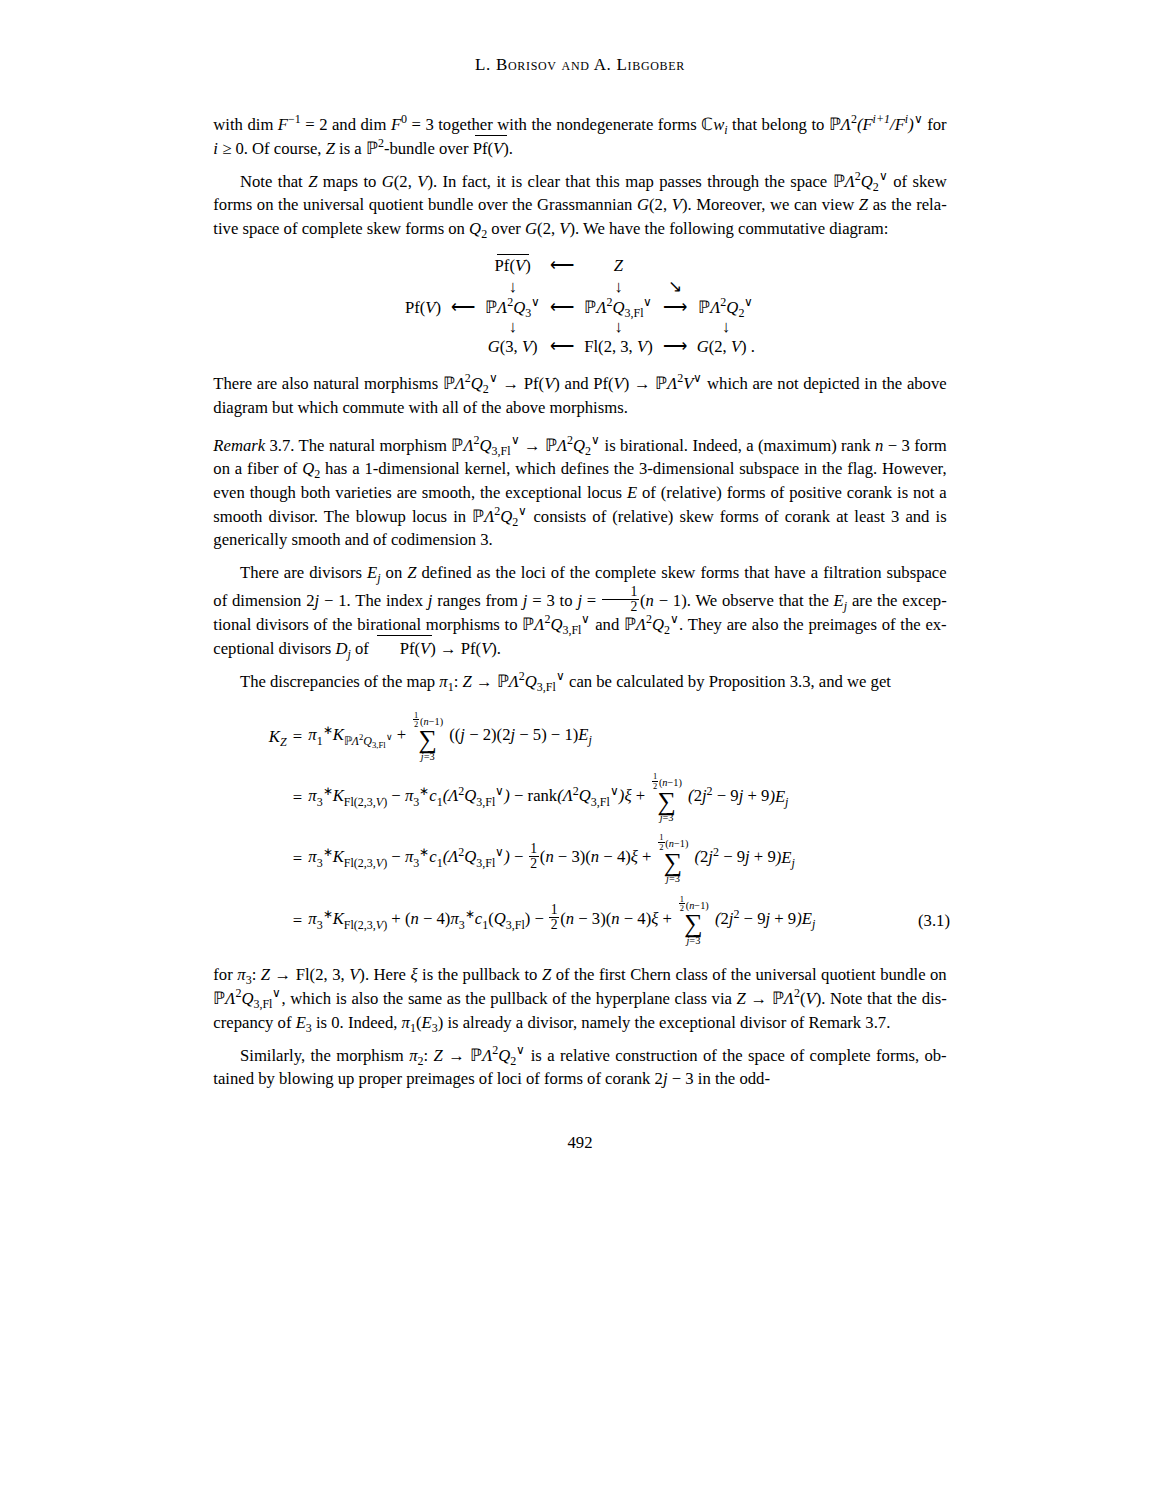L. Borisov and A. Libgober
with dim F−1 = 2 and dim F0 = 3 together with the nondegenerate forms ℂwi that belong to ℙΛ2(Fi+1/Fi)∨ for i ≥ 0. Of course, Z is a ℙ2-bundle over Pf(V).
Note that Z maps to G(2, V). In fact, it is clear that this map passes through the space ℙΛ2Q2∨ of skew forms on the universal quotient bundle over the Grassmannian G(2, V). Moreover, we can view Z as the relative space of complete skew forms on Q2 over G(2, V). We have the following commutative diagram:
| | | Pf ( V ) | ⟵ | Z | | |
| | | ↓ | | ↓ | ↘ | |
| Pf ( V ) | ⟵ | ℙ Λ 2 Q 3 ∨ | ⟵ | ℙ Λ 2 Q 3,Fl ∨ | ⟶ | ℙ Λ 2 Q 2 ∨ |
| | | ↓ | | ↓ | | ↓ |
| | | G (3, V ) | ⟵ | Fl (2, 3, V ) | ⟶ | G (2, V ) . |
There are also natural morphisms ℙΛ2Q2∨ → Pf(V) and Pf(V) → ℙΛ2V∨ which are not depicted in the above diagram but which commute with all of the above morphisms.
Remark 3.7. The natural morphism ℙΛ2Q3,Fl∨ → ℙΛ2Q2∨ is birational. Indeed, a (maximum) rank n − 3 form on a fiber of Q2 has a 1-dimensional kernel, which defines the 3-dimensional subspace in the flag. However, even though both varieties are smooth, the exceptional locus E of (relative) forms of positive corank is not a smooth divisor. The blowup locus in ℙΛ2Q2∨ consists of (relative) skew forms of corank at least 3 and is generically smooth and of codimension 3.
There are divisors Ej on Z defined as the loci of the complete skew forms that have a filtration subspace of dimension 2j − 1. The index j ranges from j = 3 to j = 12(n − 1). We observe that the Ej are the exceptional divisors of the birational morphisms to ℙΛ2Q3,Fl∨ and ℙΛ2Q2∨. They are also the preimages of the exceptional divisors Dj of Pf(V) → Pf(V).
The discrepancies of the map π1: Z → ℙΛ2Q3,Fl∨ can be calculated by Proposition 3.3, and we get
| K Z | = | π 1 ∗ K ℙ Λ 2 Q 3,Fl ∨ + 1 2 ( n −1) ∑ j =3 (( j − 2)(2 j − 5) − 1) E j | |
| | = | π 3 ∗ K Fl (2,3, V ) − π 3 ∗ c 1 (Λ 2 Q 3,Fl ∨ ) − rank (Λ 2 Q 3,Fl ∨ )ξ + 1 2 ( n −1) ∑ j =3 ( 2 j 2 − 9 j + 9 )E j | |
| | = | π 3 ∗ K Fl (2,3, V ) − π 3 ∗ c 1 (Λ 2 Q 3,Fl ∨ ) − 1 2 ( n − 3)( n − 4) ξ + 1 2 ( n −1) ∑ j =3 ( 2 j 2 − 9 j + 9 )E j | |
| | = | π 3 ∗ K Fl (2,3, V ) + ( n − 4) π 3 ∗ c 1 ( Q 3,Fl ) − 1 2 ( n − 3)( n − 4) ξ + 1 2 ( n −1) ∑ j =3 ( 2 j 2 − 9 j + 9 )E j | (3.1) |
for π3: Z → Fl(2, 3, V). Here ξ is the pullback to Z of the first Chern class of the universal quotient bundle on ℙΛ2Q3,Fl∨, which is also the same as the pullback of the hyperplane class via Z → ℙΛ2(V). Note that the discrepancy of E3 is 0. Indeed, π1(E3) is already a divisor, namely the exceptional divisor of Remark 3.7.
Similarly, the morphism π2: Z → ℙΛ2Q2∨ is a relative construction of the space of complete forms, obtained by blowing up proper preimages of loci of forms of corank 2j − 3 in the odd-
492